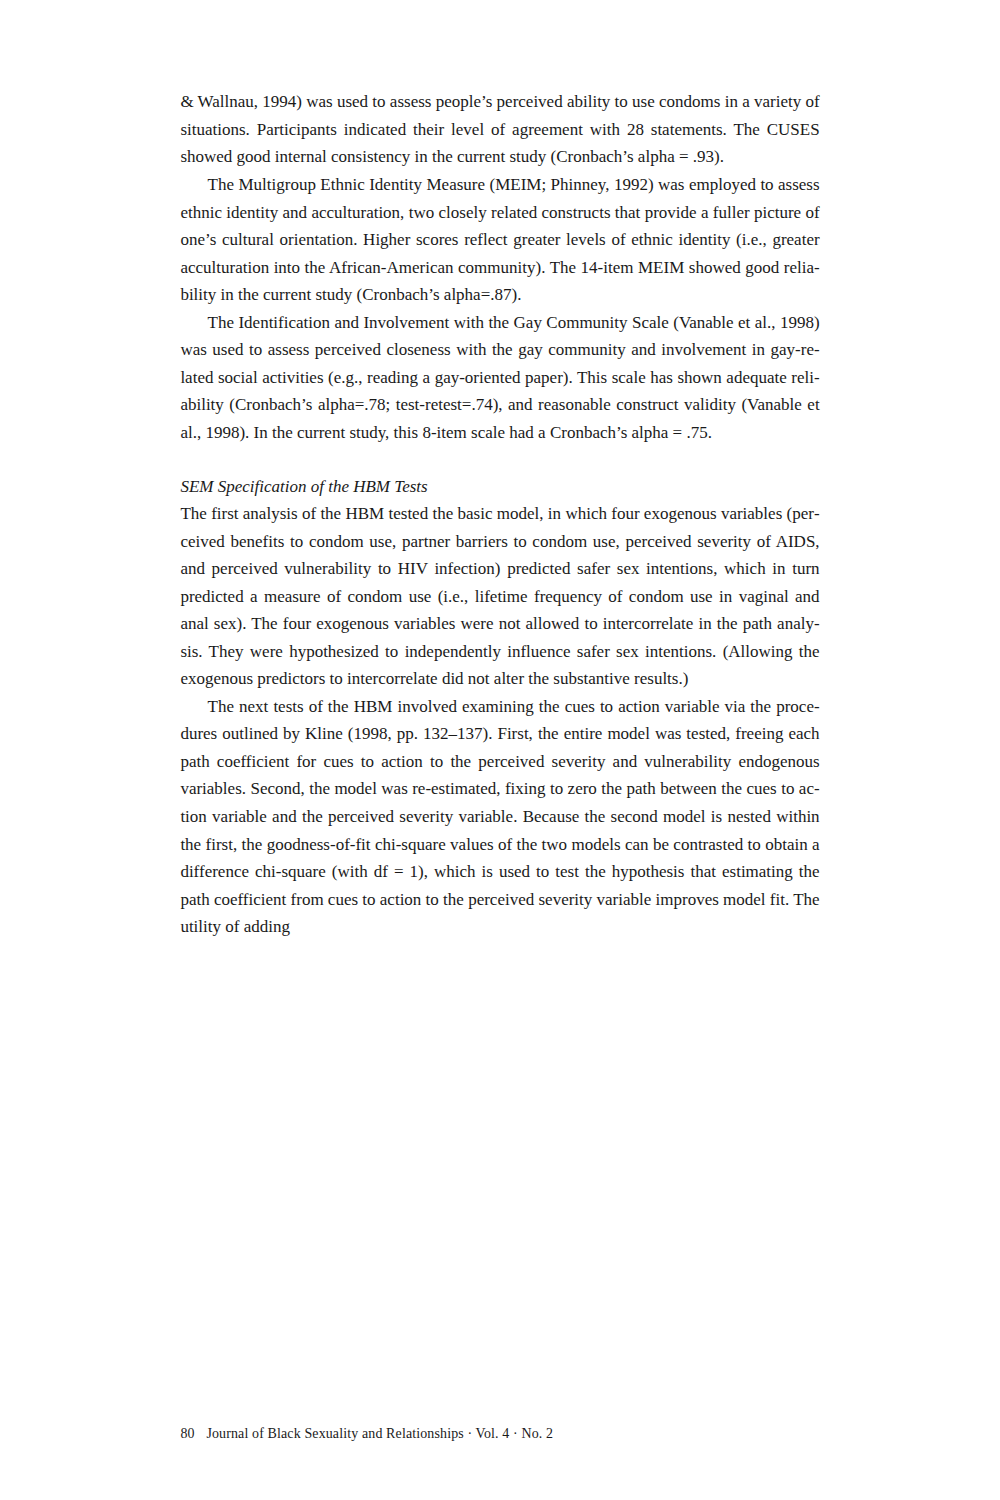& Wallnau, 1994) was used to assess people’s perceived ability to use condoms in a variety of situations. Participants indicated their level of agreement with 28 statements. The CUSES showed good internal consistency in the current study (Cronbach’s alpha = .93).
The Multigroup Ethnic Identity Measure (MEIM; Phinney, 1992) was employed to assess ethnic identity and acculturation, two closely related constructs that provide a fuller picture of one’s cultural orientation. Higher scores reflect greater levels of ethnic identity (i.e., greater acculturation into the African-American community). The 14-item MEIM showed good reliability in the current study (Cronbach’s alpha=.87).
The Identification and Involvement with the Gay Community Scale (Vanable et al., 1998) was used to assess perceived closeness with the gay community and involvement in gay-related social activities (e.g., reading a gay-oriented paper). This scale has shown adequate reliability (Cronbach’s alpha=.78; test-retest=.74), and reasonable construct validity (Vanable et al., 1998). In the current study, this 8-item scale had a Cronbach’s alpha = .75.
SEM Specification of the HBM Tests
The first analysis of the HBM tested the basic model, in which four exogenous variables (perceived benefits to condom use, partner barriers to condom use, perceived severity of AIDS, and perceived vulnerability to HIV infection) predicted safer sex intentions, which in turn predicted a measure of condom use (i.e., lifetime frequency of condom use in vaginal and anal sex). The four exogenous variables were not allowed to intercorrelate in the path analysis. They were hypothesized to independently influence safer sex intentions. (Allowing the exogenous predictors to intercorrelate did not alter the substantive results.)
The next tests of the HBM involved examining the cues to action variable via the procedures outlined by Kline (1998, pp. 132–137). First, the entire model was tested, freeing each path coefficient for cues to action to the perceived severity and vulnerability endogenous variables. Second, the model was re-estimated, fixing to zero the path between the cues to action variable and the perceived severity variable. Because the second model is nested within the first, the goodness-of-fit chi-square values of the two models can be contrasted to obtain a difference chi-square (with df = 1), which is used to test the hypothesis that estimating the path coefficient from cues to action to the perceived severity variable improves model fit. The utility of adding
80 Journal of Black Sexuality and Relationships · Vol. 4 · No. 2